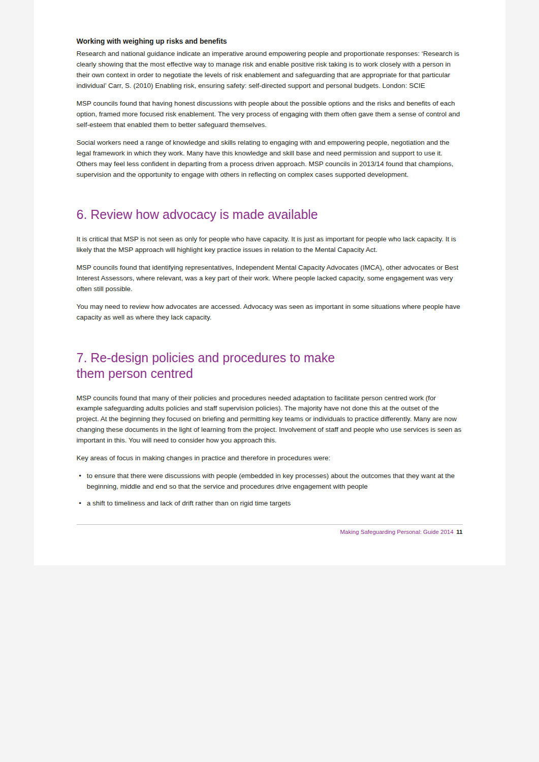Working with weighing up risks and benefits
Research and national guidance indicate an imperative around empowering people and proportionate responses: ‘Research is clearly showing that the most effective way to manage risk and enable positive risk taking is to work closely with a person in their own context in order to negotiate the levels of risk enablement and safeguarding that are appropriate for that particular individual’ Carr, S. (2010) Enabling risk, ensuring safety: self-directed support and personal budgets. London: SCIE
MSP councils found that having honest discussions with people about the possible options and the risks and benefits of each option, framed more focused risk enablement. The very process of engaging with them often gave them a sense of control and self-esteem that enabled them to better safeguard themselves.
Social workers need a range of knowledge and skills relating to engaging with and empowering people, negotiation and the legal framework in which they work. Many have this knowledge and skill base and need permission and support to use it. Others may feel less confident in departing from a process driven approach. MSP councils in 2013/14 found that champions, supervision and the opportunity to engage with others in reflecting on complex cases supported development.
6. Review how advocacy is made available
It is critical that MSP is not seen as only for people who have capacity. It is just as important for people who lack capacity. It is likely that the MSP approach will highlight key practice issues in relation to the Mental Capacity Act.
MSP councils found that identifying representatives, Independent Mental Capacity Advocates (IMCA), other advocates or Best Interest Assessors, where relevant, was a key part of their work. Where people lacked capacity, some engagement was very often still possible.
You may need to review how advocates are accessed. Advocacy was seen as important in some situations where people have capacity as well as where they lack capacity.
7. Re-design policies and procedures to make
them person centred
MSP councils found that many of their policies and procedures needed adaptation to facilitate person centred work (for example safeguarding adults policies and staff supervision policies). The majority have not done this at the outset of the project. At the beginning they focused on briefing and permitting key teams or individuals to practice differently. Many are now changing these documents in the light of learning from the project. Involvement of staff and people who use services is seen as important in this. You will need to consider how you approach this.
Key areas of focus in making changes in practice and therefore in procedures were:
to ensure that there were discussions with people (embedded in key processes) about the outcomes that they want at the beginning, middle and end so that the service and procedures drive engagement with people
a shift to timeliness and lack of drift rather than on rigid time targets
Making Safeguarding Personal: Guide 201411